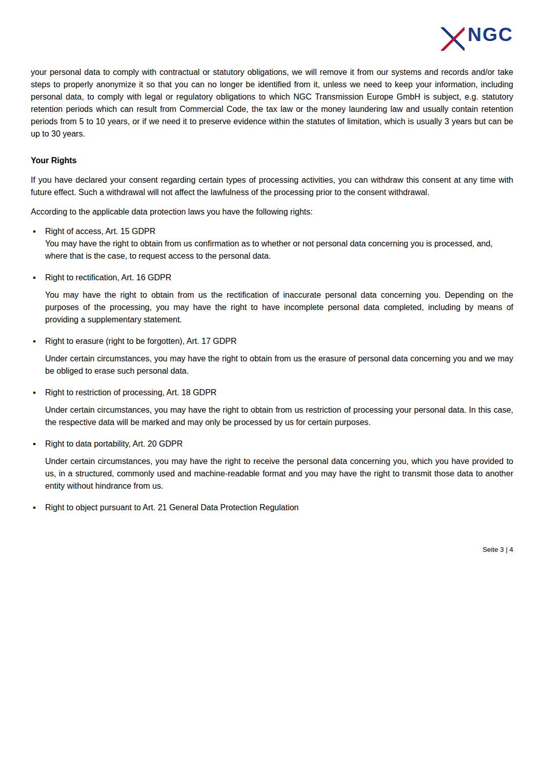NGC
your personal data to comply with contractual or statutory obligations, we will remove it from our systems and records and/or take steps to properly anonymize it so that you can no longer be identified from it, unless we need to keep your information, including personal data, to comply with legal or regulatory obligations to which NGC Transmission Europe GmbH is subject, e.g. statutory retention periods which can result from Commercial Code, the tax law or the money laundering law and usually contain retention periods from 5 to 10 years, or if we need it to preserve evidence within the statutes of limitation, which is usually 3 years but can be up to 30 years.
Your Rights
If you have declared your consent regarding certain types of processing activities, you can withdraw this consent at any time with future effect. Such a withdrawal will not affect the lawfulness of the processing prior to the consent withdrawal.
According to the applicable data protection laws you have the following rights:
Right of access, Art. 15 GDPR
You may have the right to obtain from us confirmation as to whether or not personal data concerning you is processed, and, where that is the case, to request access to the personal data.
Right to rectification, Art. 16 GDPR
You may have the right to obtain from us the rectification of inaccurate personal data concerning you. Depending on the purposes of the processing, you may have the right to have incomplete personal data completed, including by means of providing a supplementary statement.
Right to erasure (right to be forgotten), Art. 17 GDPR
Under certain circumstances, you may have the right to obtain from us the erasure of personal data concerning you and we may be obliged to erase such personal data.
Right to restriction of processing, Art. 18 GDPR
Under certain circumstances, you may have the right to obtain from us restriction of processing your personal data. In this case, the respective data will be marked and may only be processed by us for certain purposes.
Right to data portability, Art. 20 GDPR
Under certain circumstances, you may have the right to receive the personal data concerning you, which you have provided to us, in a structured, commonly used and machine-readable format and you may have the right to transmit those data to another entity without hindrance from us.
Right to object pursuant to Art. 21 General Data Protection Regulation
Seite 3 | 4